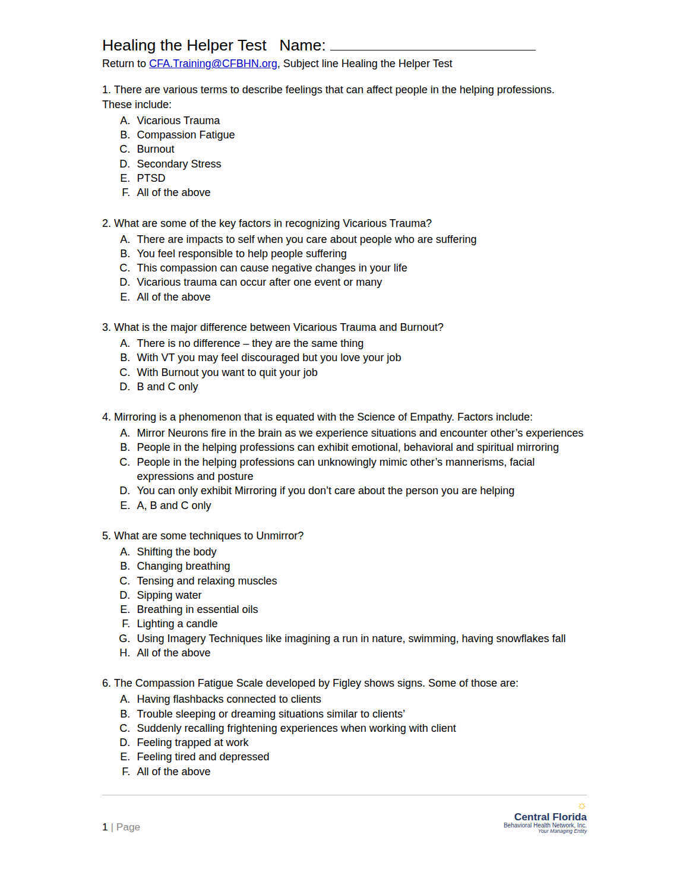Healing the Helper Test
Name:
Return to CFA.Training@CFBHN.org, Subject line Healing the Helper Test
1. There are various terms to describe feelings that can affect people in the helping professions. These include:
Vicarious Trauma
Compassion Fatigue
Burnout
Secondary Stress
PTSD
All of the above
2. What are some of the key factors in recognizing Vicarious Trauma?
There are impacts to self when you care about people who are suffering
You feel responsible to help people suffering
This compassion can cause negative changes in your life
Vicarious trauma can occur after one event or many
All of the above
3. What is the major difference between Vicarious Trauma and Burnout?
There is no difference – they are the same thing
With VT you may feel discouraged but you love your job
With Burnout you want to quit your job
B and C only
4. Mirroring is a phenomenon that is equated with the Science of Empathy. Factors include:
Mirror Neurons fire in the brain as we experience situations and encounter other’s experiences
People in the helping professions can exhibit emotional, behavioral and spiritual mirroring
People in the helping professions can unknowingly mimic other’s mannerisms, facial expressions and posture
You can only exhibit Mirroring if you don’t care about the person you are helping
A, B and C only
5. What are some techniques to Unmirror?
Shifting the body
Changing breathing
Tensing and relaxing muscles
Sipping water
Breathing in essential oils
Lighting a candle
Using Imagery Techniques like imagining a run in nature, swimming, having snowflakes fall
All of the above
6. The Compassion Fatigue Scale developed by Figley shows signs. Some of those are:
Having flashbacks connected to clients
Trouble sleeping or dreaming situations similar to clients’
Suddenly recalling frightening experiences when working with client
Feeling trapped at work
Feeling tired and depressed
All of the above
1 | Page
☼ Central Florida Behavioral Health Network, Inc. Your Managing Entity